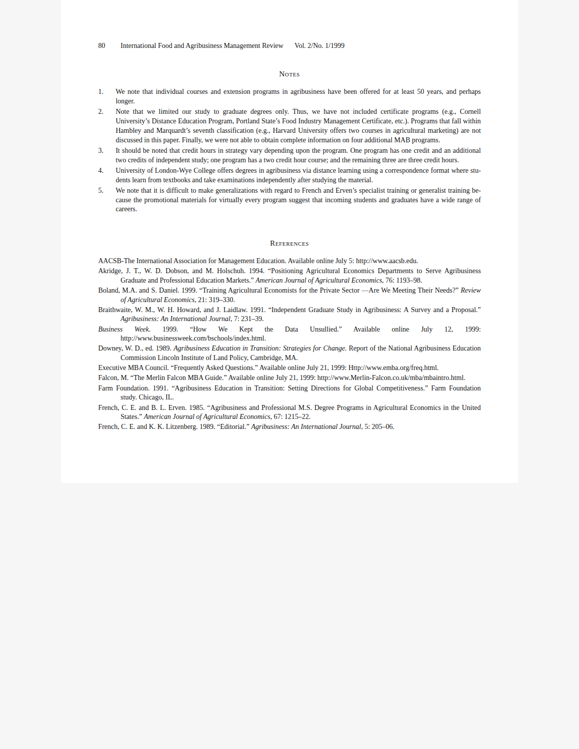80 International Food and Agribusiness Management ReviewVol. 2/No. 1/1999
Notes
1. We note that individual courses and extension programs in agribusiness have been offered for at least 50 years, and perhaps longer.
2. Note that we limited our study to graduate degrees only. Thus, we have not included certificate programs (e.g., Cornell University’s Distance Education Program, Portland State’s Food Industry Management Certificate, etc.). Programs that fall within Hambley and Marquardt’s seventh classification (e.g., Harvard University offers two courses in agricultural marketing) are not discussed in this paper. Finally, we were not able to obtain complete information on four additional MAB programs.
3. It should be noted that credit hours in strategy vary depending upon the program. One program has one credit and an additional two credits of independent study; one program has a two credit hour course; and the remaining three are three credit hours.
4. University of London-Wye College offers degrees in agribusiness via distance learning using a correspondence format where students learn from textbooks and take examinations independently after studying the material.
5. We note that it is difficult to make generalizations with regard to French and Erven’s specialist training or generalist training because the promotional materials for virtually every program suggest that incoming students and graduates have a wide range of careers.
References
AACSB-The International Association for Management Education. Available online July 5: http://www.aacsb.edu.
Akridge, J. T., W. D. Dobson, and M. Holschuh. 1994. “Positioning Agricultural Economics Departments to Serve Agribusiness Graduate and Professional Education Markets.” American Journal of Agricultural Economics, 76: 1193–98.
Boland, M.A. and S. Daniel. 1999. “Training Agricultural Economists for the Private Sector —Are We Meeting Their Needs?” Review of Agricultural Economics, 21: 319–330.
Braithwaite, W. M., W. H. Howard, and J. Laidlaw. 1991. “Independent Graduate Study in Agribusiness: A Survey and a Proposal.” Agribusiness: An International Journal, 7: 231–39.
Business Week. 1999. “How We Kept the Data Unsullied.” Available online July 12, 1999: http://www.businessweek.com/bschools/index.html.
Downey, W. D., ed. 1989. Agribusiness Education in Transition: Strategies for Change. Report of the National Agribusiness Education Commission Lincoln Institute of Land Policy, Cambridge, MA.
Executive MBA Council. “Frequently Asked Questions.” Available online July 21, 1999: Http://www.emba.org/freq.html.
Falcon, M. “The Merlin Falcon MBA Guide.” Available online July 21, 1999: http://www.Merlin-Falcon.co.uk/mba/mbaintro.html.
Farm Foundation. 1991. “Agribusiness Education in Transition: Setting Directions for Global Competitiveness.” Farm Foundation study. Chicago, IL.
French, C. E. and B. L. Erven. 1985. “Agribusiness and Professional M.S. Degree Programs in Agricultural Economics in the United States.” American Journal of Agricultural Economics, 67: 1215–22.
French, C. E. and K. K. Litzenberg. 1989. “Editorial.” Agribusiness: An International Journal, 5: 205–06.